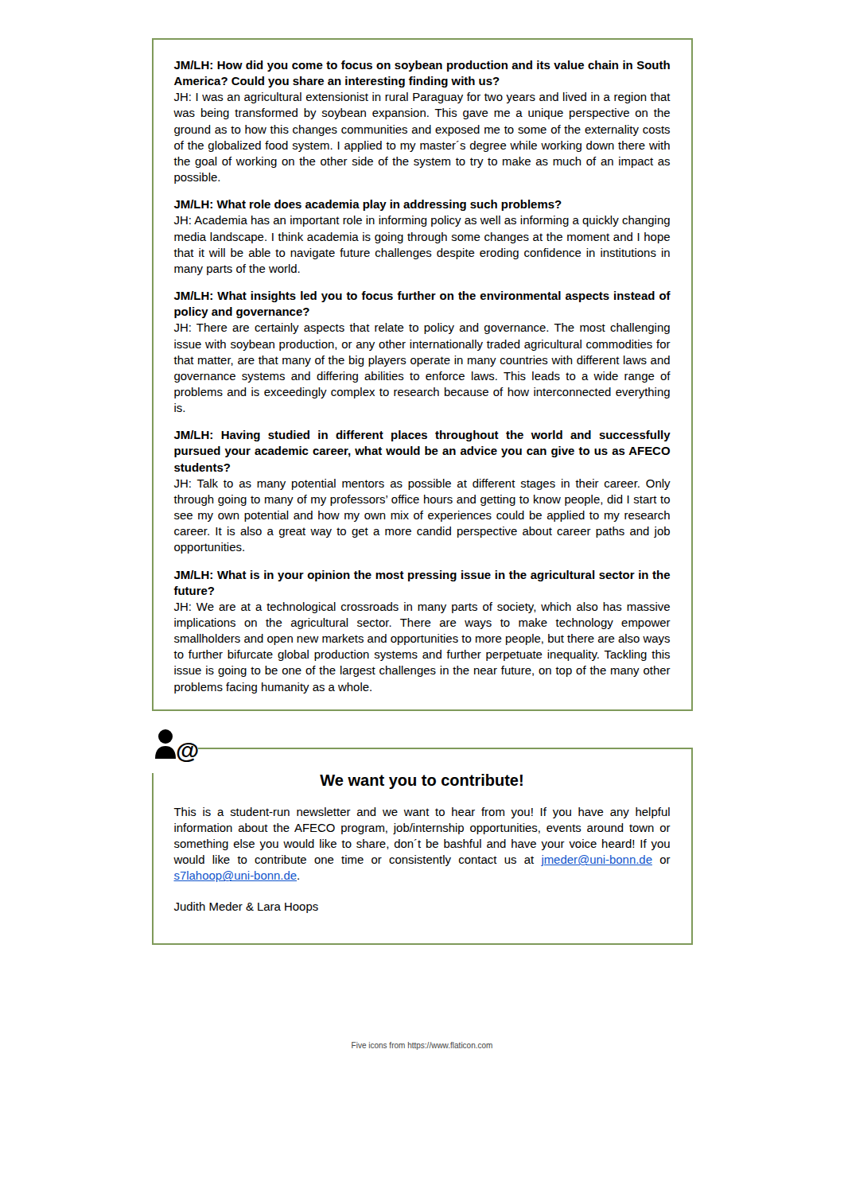JM/LH: How did you come to focus on soybean production and its value chain in South America? Could you share an interesting finding with us?
JH: I was an agricultural extensionist in rural Paraguay for two years and lived in a region that was being transformed by soybean expansion. This gave me a unique perspective on the ground as to how this changes communities and exposed me to some of the externality costs of the globalized food system. I applied to my master´s degree while working down there with the goal of working on the other side of the system to try to make as much of an impact as possible.
JM/LH: What role does academia play in addressing such problems?
JH: Academia has an important role in informing policy as well as informing a quickly changing media landscape. I think academia is going through some changes at the moment and I hope that it will be able to navigate future challenges despite eroding confidence in institutions in many parts of the world.
JM/LH: What insights led you to focus further on the environmental aspects instead of policy and governance?
JH: There are certainly aspects that relate to policy and governance. The most challenging issue with soybean production, or any other internationally traded agricultural commodities for that matter, are that many of the big players operate in many countries with different laws and governance systems and differing abilities to enforce laws. This leads to a wide range of problems and is exceedingly complex to research because of how interconnected everything is.
JM/LH: Having studied in different places throughout the world and successfully pursued your academic career, what would be an advice you can give to us as AFECO students?
JH: Talk to as many potential mentors as possible at different stages in their career. Only through going to many of my professors’ office hours and getting to know people, did I start to see my own potential and how my own mix of experiences could be applied to my research career. It is also a great way to get a more candid perspective about career paths and job opportunities.
JM/LH: What is in your opinion the most pressing issue in the agricultural sector in the future?
JH: We are at a technological crossroads in many parts of society, which also has massive implications on the agricultural sector. There are ways to make technology empower smallholders and open new markets and opportunities to more people, but there are also ways to further bifurcate global production systems and further perpetuate inequality. Tackling this issue is going to be one of the largest challenges in the near future, on top of the many other problems facing humanity as a whole.
@
We want you to contribute!
This is a student-run newsletter and we want to hear from you! If you have any helpful information about the AFECO program, job/internship opportunities, events around town or something else you would like to share, don´t be bashful and have your voice heard! If you would like to contribute one time or consistently contact us at jmeder@uni-bonn.de or s7lahoop@uni-bonn.de.
Judith Meder & Lara Hoops
Five icons from https://www.flaticon.com